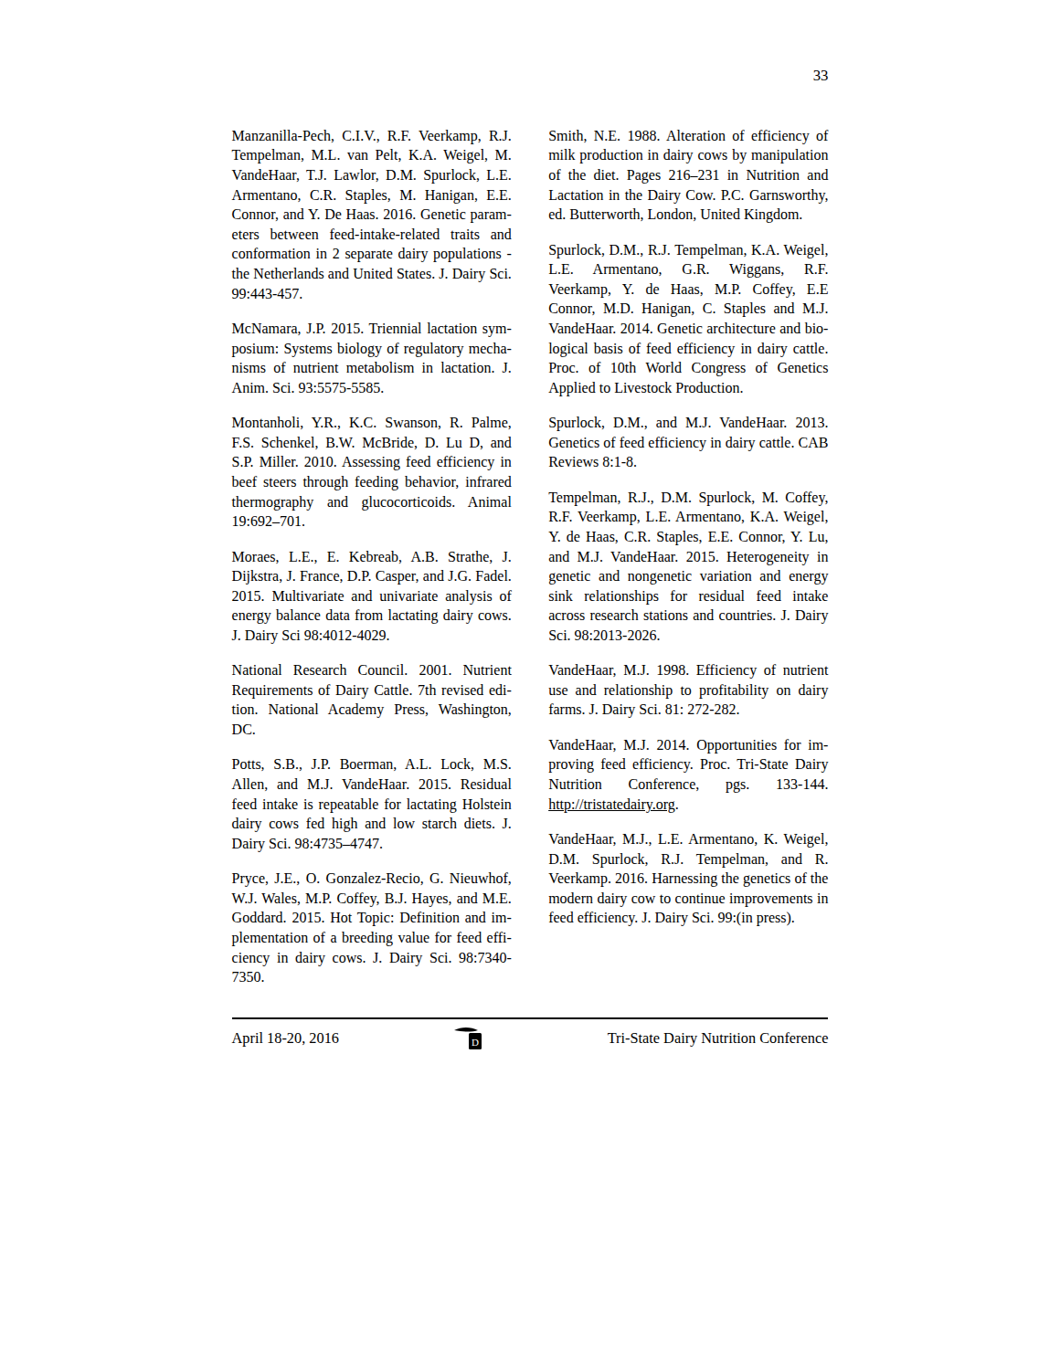33
Manzanilla-Pech, C.I.V., R.F. Veerkamp, R.J. Tempelman, M.L. van Pelt, K.A. Weigel, M. VandeHaar, T.J. Lawlor, D.M. Spurlock, L.E. Armentano, C.R. Staples, M. Hanigan, E.E. Connor, and Y. De Haas. 2016. Genetic parameters between feed-intake-related traits and conformation in 2 separate dairy populations - the Netherlands and United States. J. Dairy Sci. 99:443-457.
McNamara, J.P. 2015. Triennial lactation symposium: Systems biology of regulatory mechanisms of nutrient metabolism in lactation. J. Anim. Sci. 93:5575-5585.
Montanholi, Y.R., K.C. Swanson, R. Palme, F.S. Schenkel, B.W. McBride, D. Lu D, and S.P. Miller. 2010. Assessing feed efficiency in beef steers through feeding behavior, infrared thermography and glucocorticoids. Animal 19:692–701.
Moraes, L.E., E. Kebreab, A.B. Strathe, J. Dijkstra, J. France, D.P. Casper, and J.G. Fadel. 2015. Multivariate and univariate analysis of energy balance data from lactating dairy cows. J. Dairy Sci 98:4012-4029.
National Research Council. 2001. Nutrient Requirements of Dairy Cattle. 7th revised edition. National Academy Press, Washington, DC.
Potts, S.B., J.P. Boerman, A.L. Lock, M.S. Allen, and M.J. VandeHaar. 2015. Residual feed intake is repeatable for lactating Holstein dairy cows fed high and low starch diets. J. Dairy Sci. 98:4735–4747.
Pryce, J.E., O. Gonzalez-Recio, G. Nieuwhof, W.J. Wales, M.P. Coffey, B.J. Hayes, and M.E. Goddard. 2015. Hot Topic: Definition and implementation of a breeding value for feed efficiency in dairy cows. J. Dairy Sci. 98:7340-7350.
Smith, N.E. 1988. Alteration of efficiency of milk production in dairy cows by manipulation of the diet. Pages 216–231 in Nutrition and Lactation in the Dairy Cow. P.C. Garnsworthy, ed. Butterworth, London, United Kingdom.
Spurlock, D.M., R.J. Tempelman, K.A. Weigel, L.E. Armentano, G.R. Wiggans, R.F. Veerkamp, Y. de Haas, M.P. Coffey, E.E Connor, M.D. Hanigan, C. Staples and M.J. VandeHaar. 2014. Genetic architecture and biological basis of feed efficiency in dairy cattle. Proc. of 10th World Congress of Genetics Applied to Livestock Production.
Spurlock, D.M., and M.J. VandeHaar. 2013. Genetics of feed efficiency in dairy cattle. CAB Reviews 8:1-8.
Tempelman, R.J., D.M. Spurlock, M. Coffey, R.F. Veerkamp, L.E. Armentano, K.A. Weigel, Y. de Haas, C.R. Staples, E.E. Connor, Y. Lu, and M.J. VandeHaar. 2015. Heterogeneity in genetic and nongenetic variation and energy sink relationships for residual feed intake across research stations and countries. J. Dairy Sci. 98:2013-2026.
VandeHaar, M.J. 1998. Efficiency of nutrient use and relationship to profitability on dairy farms. J. Dairy Sci. 81: 272-282.
VandeHaar, M.J. 2014. Opportunities for improving feed efficiency. Proc. Tri-State Dairy Nutrition Conference, pgs. 133-144. http://tristatedairy.org.
VandeHaar, M.J., L.E. Armentano, K. Weigel, D.M. Spurlock, R.J. Tempelman, and R. Veerkamp. 2016. Harnessing the genetics of the modern dairy cow to continue improvements in feed efficiency. J. Dairy Sci. 99:(in press).
April 18-20, 2016
D
Tri-State Dairy Nutrition Conference